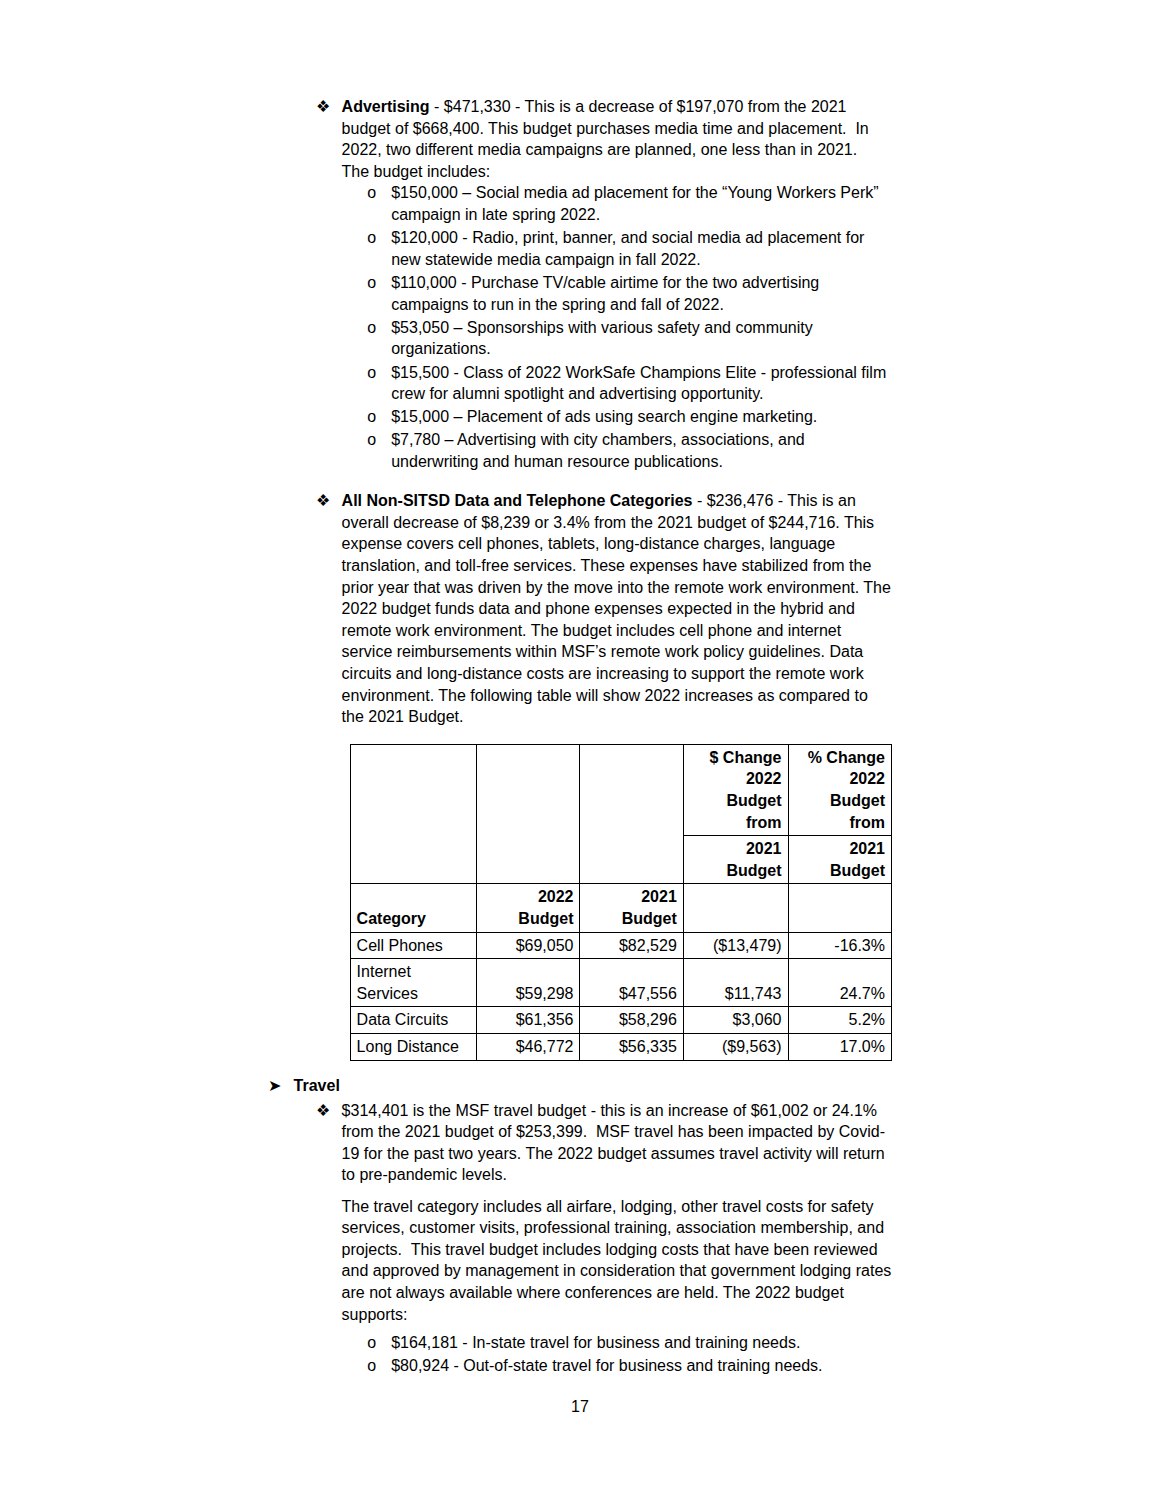❖
Advertising - $471,330 - This is a decrease of $197,070 from the 2021 budget of $668,400. This budget purchases media time and placement. In 2022, two different media campaigns are planned, one less than in 2021. The budget includes:
o$150,000 – Social media ad placement for the “Young Workers Perk” campaign in late spring 2022.
o$120,000 - Radio, print, banner, and social media ad placement for new statewide media campaign in fall 2022.
o$110,000 - Purchase TV/cable airtime for the two advertising campaigns to run in the spring and fall of 2022.
o$53,050 – Sponsorships with various safety and community organizations.
o$15,500 - Class of 2022 WorkSafe Champions Elite - professional film crew for alumni spotlight and advertising opportunity.
o$15,000 – Placement of ads using search engine marketing.
o$7,780 – Advertising with city chambers, associations, and underwriting and human resource publications.
❖
All Non-SITSD Data and Telephone Categories - $236,476 - This is an overall decrease of $8,239 or 3.4% from the 2021 budget of $244,716. This expense covers cell phones, tablets, long-distance charges, language translation, and toll-free services. These expenses have stabilized from the prior year that was driven by the move into the remote work environment. The 2022 budget funds data and phone expenses expected in the hybrid and remote work environment. The budget includes cell phone and internet service reimbursements within MSF’s remote work policy guidelines. Data circuits and long-distance costs are increasing to support the remote work environment. The following table will show 2022 increases as compared to the 2021 Budget.
| | | | $ Change 2022 Budget from | % Change 2022 Budget from |
| --- | --- | --- | --- | --- |
| 2021 Budget | 2021 Budget |
| Category | 2022 Budget | 2021 Budget | | |
| Cell Phones | $69,050 | $82,529 | ($13,479) | -16.3% |
| Internet Services | $59,298 | $47,556 | $11,743 | 24.7% |
| Data Circuits | $61,356 | $58,296 | $3,060 | 5.2% |
| Long Distance | $46,772 | $56,335 | ($9,563) | 17.0% |
➤
Travel
❖
$314,401 is the MSF travel budget - this is an increase of $61,002 or 24.1% from the 2021 budget of $253,399. MSF travel has been impacted by Covid-19 for the past two years. The 2022 budget assumes travel activity will return to pre-pandemic levels.
The travel category includes all airfare, lodging, other travel costs for safety services, customer visits, professional training, association membership, and projects. This travel budget includes lodging costs that have been reviewed and approved by management in consideration that government lodging rates are not always available where conferences are held. The 2022 budget supports:
o$164,181 - In-state travel for business and training needs.
o$80,924 - Out-of-state travel for business and training needs.
17